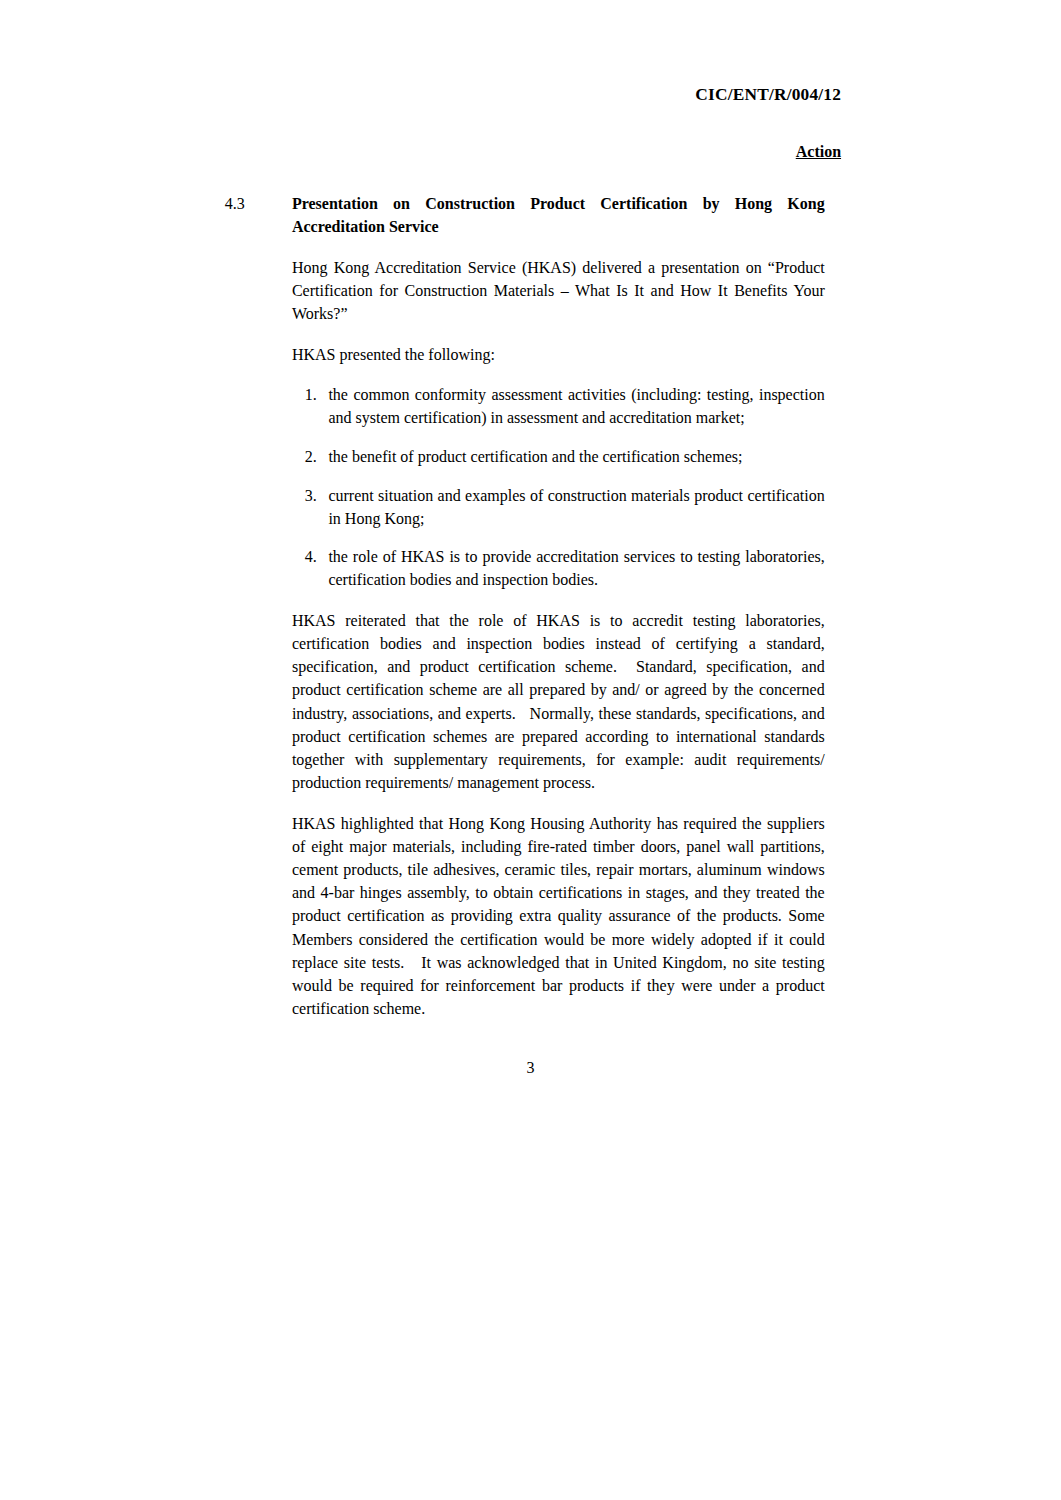CIC/ENT/R/004/12
Action
4.3
Presentation on Construction Product Certification by Hong Kong Accreditation Service
Hong Kong Accreditation Service (HKAS) delivered a presentation on “Product Certification for Construction Materials – What Is It and How It Benefits Your Works?”
HKAS presented the following:
the common conformity assessment activities (including: testing, inspection and system certification) in assessment and accreditation market;
the benefit of product certification and the certification schemes;
current situation and examples of construction materials product certification in Hong Kong;
the role of HKAS is to provide accreditation services to testing laboratories, certification bodies and inspection bodies.
HKAS reiterated that the role of HKAS is to accredit testing laboratories, certification bodies and inspection bodies instead of certifying a standard, specification, and product certification scheme. Standard, specification, and product certification scheme are all prepared by and/ or agreed by the concerned industry, associations, and experts. Normally, these standards, specifications, and product certification schemes are prepared according to international standards together with supplementary requirements, for example: audit requirements/ production requirements/ management process.
HKAS highlighted that Hong Kong Housing Authority has required the suppliers of eight major materials, including fire-rated timber doors, panel wall partitions, cement products, tile adhesives, ceramic tiles, repair mortars, aluminum windows and 4-bar hinges assembly, to obtain certifications in stages, and they treated the product certification as providing extra quality assurance of the products. Some Members considered the certification would be more widely adopted if it could replace site tests. It was acknowledged that in United Kingdom, no site testing would be required for reinforcement bar products if they were under a product certification scheme.
3